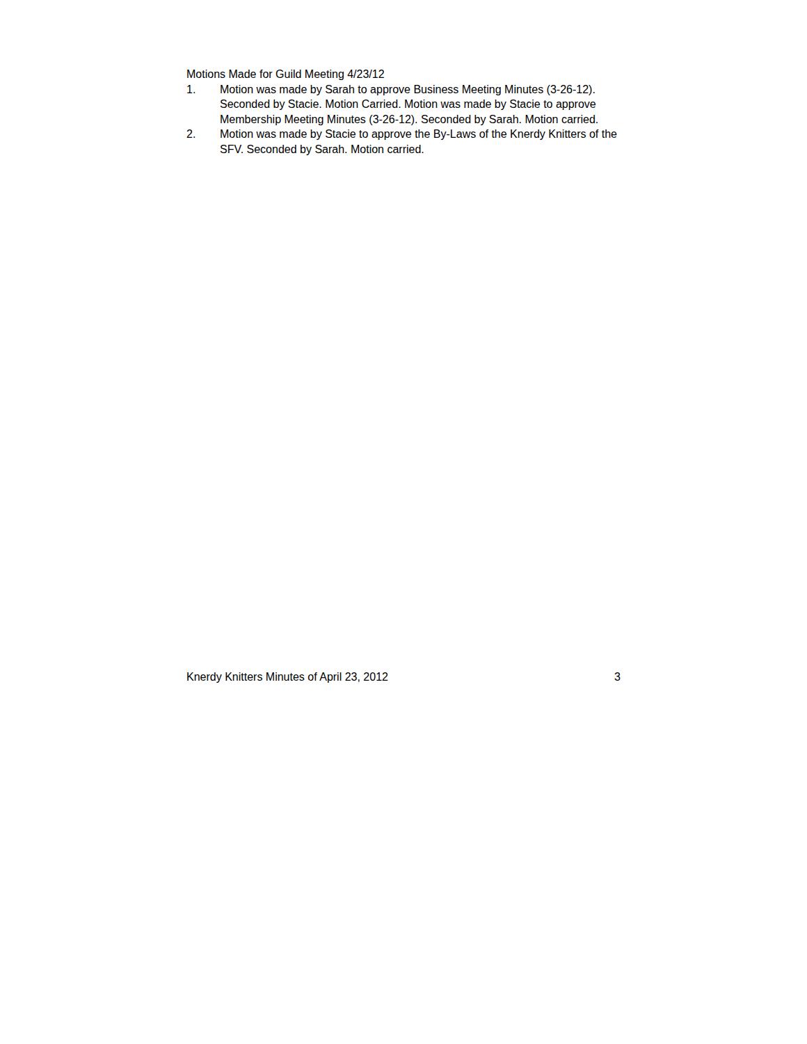Motions Made for Guild Meeting 4/23/12
1. Motion was made by Sarah to approve Business Meeting Minutes (3-26-12). Seconded by Stacie. Motion Carried. Motion was made by Stacie to approve Membership Meeting Minutes (3-26-12). Seconded by Sarah. Motion carried.
2. Motion was made by Stacie to approve the By-Laws of the Knerdy Knitters of the SFV. Seconded by Sarah. Motion carried.
Knerdy Knitters Minutes of April 23, 2012
3